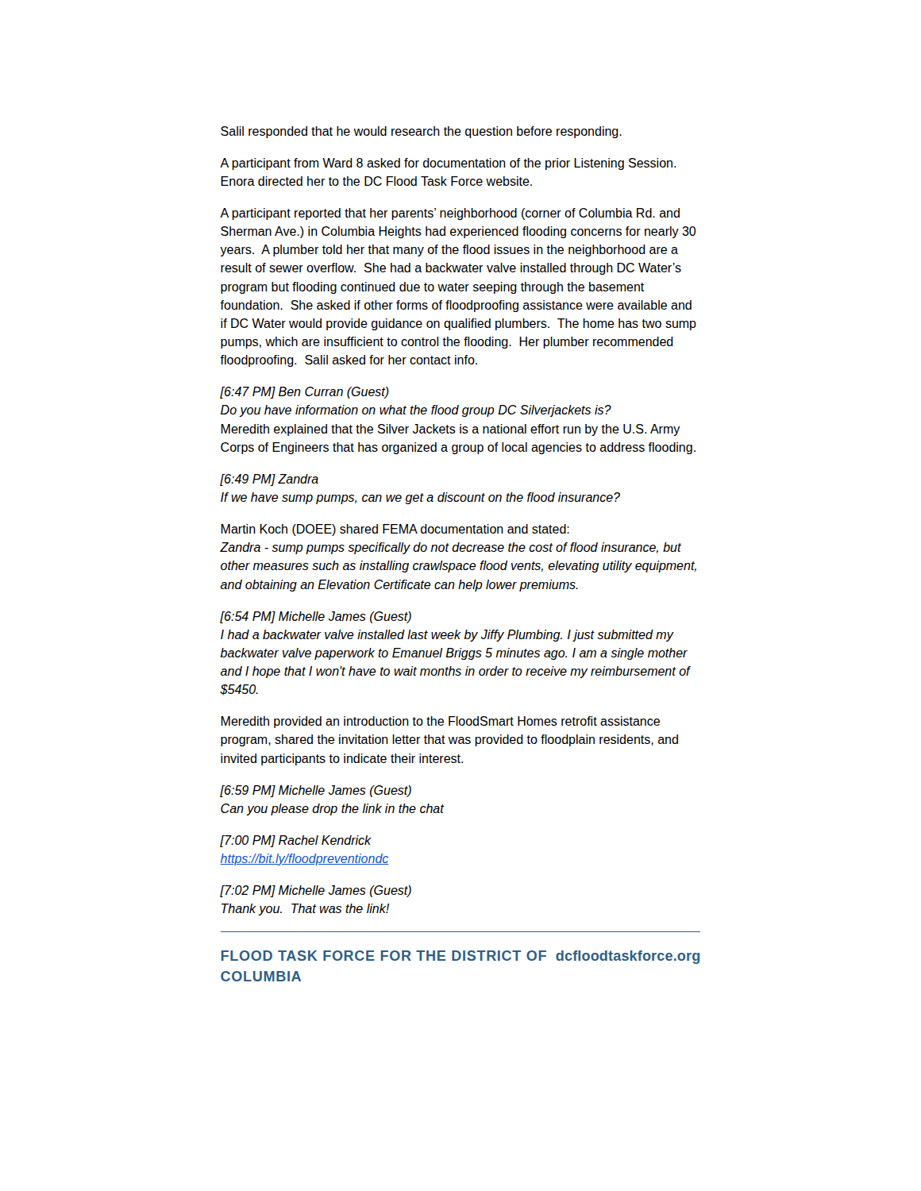Salil responded that he would research the question before responding.
A participant from Ward 8 asked for documentation of the prior Listening Session. Enora directed her to the DC Flood Task Force website.
A participant reported that her parents’ neighborhood (corner of Columbia Rd. and Sherman Ave.) in Columbia Heights had experienced flooding concerns for nearly 30 years. A plumber told her that many of the flood issues in the neighborhood are a result of sewer overflow. She had a backwater valve installed through DC Water’s program but flooding continued due to water seeping through the basement foundation. She asked if other forms of floodproofing assistance were available and if DC Water would provide guidance on qualified plumbers. The home has two sump pumps, which are insufficient to control the flooding. Her plumber recommended floodproofing. Salil asked for her contact info.
[6:47 PM] Ben Curran (Guest)
Do you have information on what the flood group DC Silverjackets is?
Meredith explained that the Silver Jackets is a national effort run by the U.S. Army Corps of Engineers that has organized a group of local agencies to address flooding.
[6:49 PM] Zandra
If we have sump pumps, can we get a discount on the flood insurance?
Martin Koch (DOEE) shared FEMA documentation and stated:
Zandra - sump pumps specifically do not decrease the cost of flood insurance, but other measures such as installing crawlspace flood vents, elevating utility equipment, and obtaining an Elevation Certificate can help lower premiums.
[6:54 PM] Michelle James (Guest)
I had a backwater valve installed last week by Jiffy Plumbing. I just submitted my backwater valve paperwork to Emanuel Briggs 5 minutes ago. I am a single mother and I hope that I won't have to wait months in order to receive my reimbursement of $5450.
Meredith provided an introduction to the FloodSmart Homes retrofit assistance program, shared the invitation letter that was provided to floodplain residents, and invited participants to indicate their interest.
[6:59 PM] Michelle James (Guest)
Can you please drop the link in the chat
[7:00 PM] Rachel Kendrick
https://bit.ly/floodpreventiondc
[7:02 PM] Michelle James (Guest)
Thank you. That was the link!
FLOOD TASK FORCE FOR THE DISTRICT OF COLUMBIA
dcfloodtaskforce.org